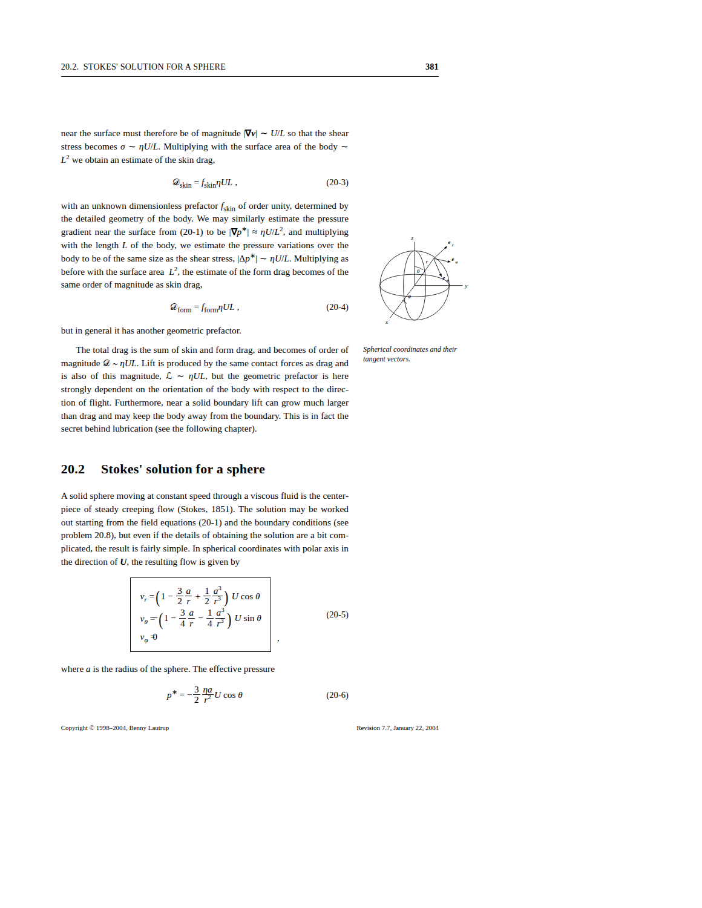20.2. Stokes' solution for a sphere 381
near the surface must therefore be of magnitude |∇v| ∼ U/L so that the shear stress becomes σ ∼ ηU/L. Multiplying with the surface area of the body ∼ L2 we obtain an estimate of the skin drag,
𝒟skin = fskinηUL , (20-3)
with an unknown dimensionless prefactor fskin of order unity, determined by the detailed geometry of the body. We may similarly estimate the pressure gradient near the surface from (20-1) to be |∇p∗| ≈ ηU/L2, and multiplying with the length L of the body, we estimate the pressure variations over the body to be of the same size as the shear stress, |Δp∗| ∼ ηU/L. Multiplying as before with the surface area L2, the estimate of the form drag becomes of the same order of magnitude as skin drag,
𝒟form = fformηUL , (20-4)
but in general it has another geometric prefactor.
The total drag is the sum of skin and form drag, and becomes of order of magnitude 𝒟 ∼ ηUL. Lift is produced by the same contact forces as drag and is also of this magnitude, ℒ ∼ ηUL, but the geometric prefactor is here strongly dependent on the orientation of the body with respect to the direction of flight. Furthermore, near a solid boundary lift can grow much larger than drag and may keep the body away from the boundary. This is in fact the secret behind lubrication (see the following chapter).
20.2 Stokes' solution for a sphere
A solid sphere moving at constant speed through a viscous fluid is the centerpiece of steady creeping flow (Stokes, 1851). The solution may be worked out starting from the field equations (20-1) and the boundary conditions (see problem 20.8), but even if the details of obtaining the solution are a bit complicated, the result is fairly simple. In spherical coordinates with polar axis in the direction of U, the resulting flow is given by
vr = (1 − 32 ar + 12 a3 r3) U cos θ vθ =−(1 − 34 ar − 14 a3 r3) U sin θ vφ =0 , (20-5)
where a is the radius of the sphere. The effective pressure
p∗ = −32 ηa r2 U cos θ (20-6)
z y x r θ φ er eφ eθ
Spherical coordinates and their tangent vectors.
Copyright © 1998–2004, Benny Lautrup Revision 7.7, January 22, 2004